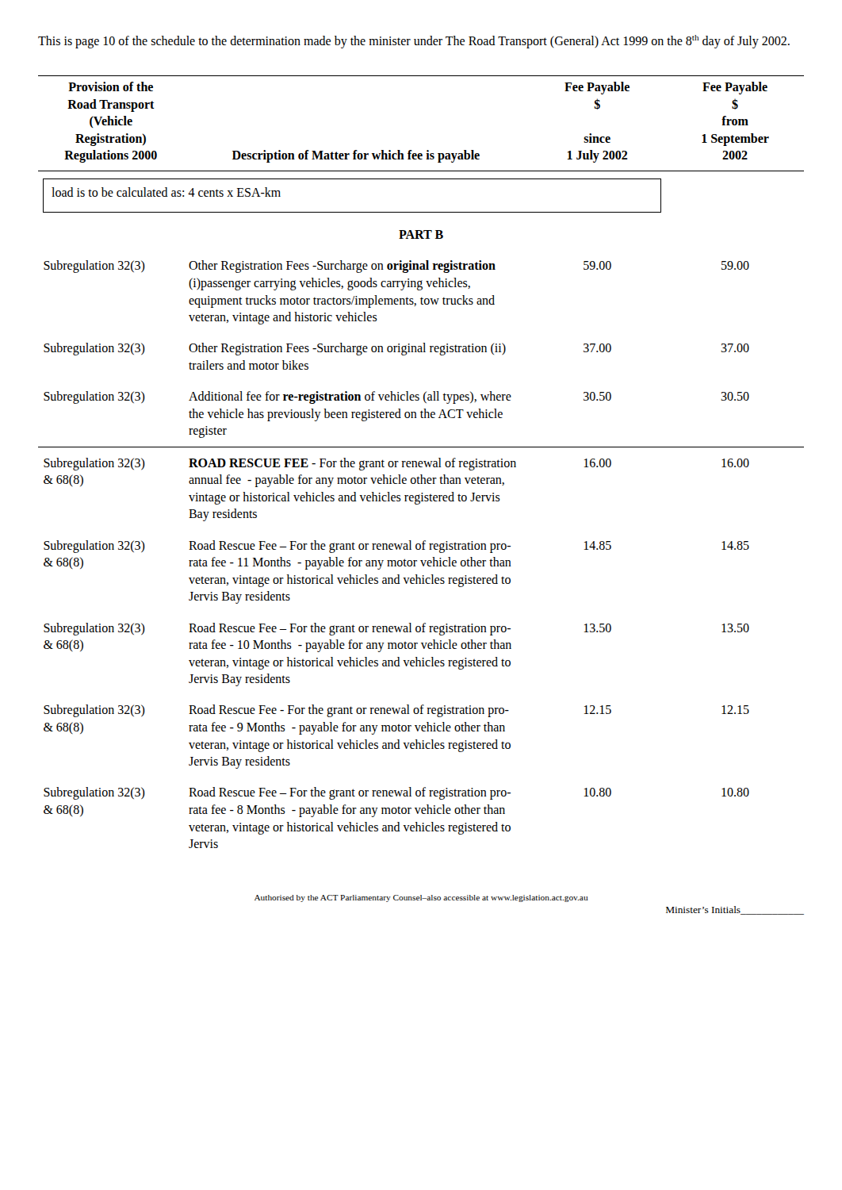This is page 10 of the schedule to the determination made by the minister under The Road Transport (General) Act 1999 on the 8th day of July 2002.
| Provision of the Road Transport (Vehicle Registration) Regulations 2000 | Description of Matter for which fee is payable | Fee Payable $ since 1 July 2002 | Fee Payable $ from 1 September 2002 |
| --- | --- | --- | --- |
| load is to be calculated as: 4 cents x ESA-km | |
| PART B |
| Subregulation 32(3) | Other Registration Fees -Surcharge on original registration (i)passenger carrying vehicles, goods carrying vehicles, equipment trucks motor tractors/implements, tow trucks and veteran, vintage and historic vehicles | 59.00 | 59.00 |
| Subregulation 32(3) | Other Registration Fees -Surcharge on original registration (ii) trailers and motor bikes | 37.00 | 37.00 |
| Subregulation 32(3) | Additional fee for re-registration of vehicles (all types), where the vehicle has previously been registered on the ACT vehicle register | 30.50 | 30.50 |
| Subregulation 32(3) & 68(8) | ROAD RESCUE FEE - For the grant or renewal of registration annual fee - payable for any motor vehicle other than veteran, vintage or historical vehicles and vehicles registered to Jervis Bay residents | 16.00 | 16.00 |
| Subregulation 32(3) & 68(8) | Road Rescue Fee – For the grant or renewal of registration pro-rata fee - 11 Months - payable for any motor vehicle other than veteran, vintage or historical vehicles and vehicles registered to Jervis Bay residents | 14.85 | 14.85 |
| Subregulation 32(3) & 68(8) | Road Rescue Fee – For the grant or renewal of registration pro-rata fee - 10 Months - payable for any motor vehicle other than veteran, vintage or historical vehicles and vehicles registered to Jervis Bay residents | 13.50 | 13.50 |
| Subregulation 32(3) & 68(8) | Road Rescue Fee - For the grant or renewal of registration pro-rata fee - 9 Months - payable for any motor vehicle other than veteran, vintage or historical vehicles and vehicles registered to Jervis Bay residents | 12.15 | 12.15 |
| Subregulation 32(3) & 68(8) | Road Rescue Fee – For the grant or renewal of registration pro-rata fee - 8 Months - payable for any motor vehicle other than veteran, vintage or historical vehicles and vehicles registered to Jervis | 10.80 | 10.80 |
Authorised by the ACT Parliamentary Counsel–also accessible at www.legislation.act.gov.au
Minister’s Initials____________